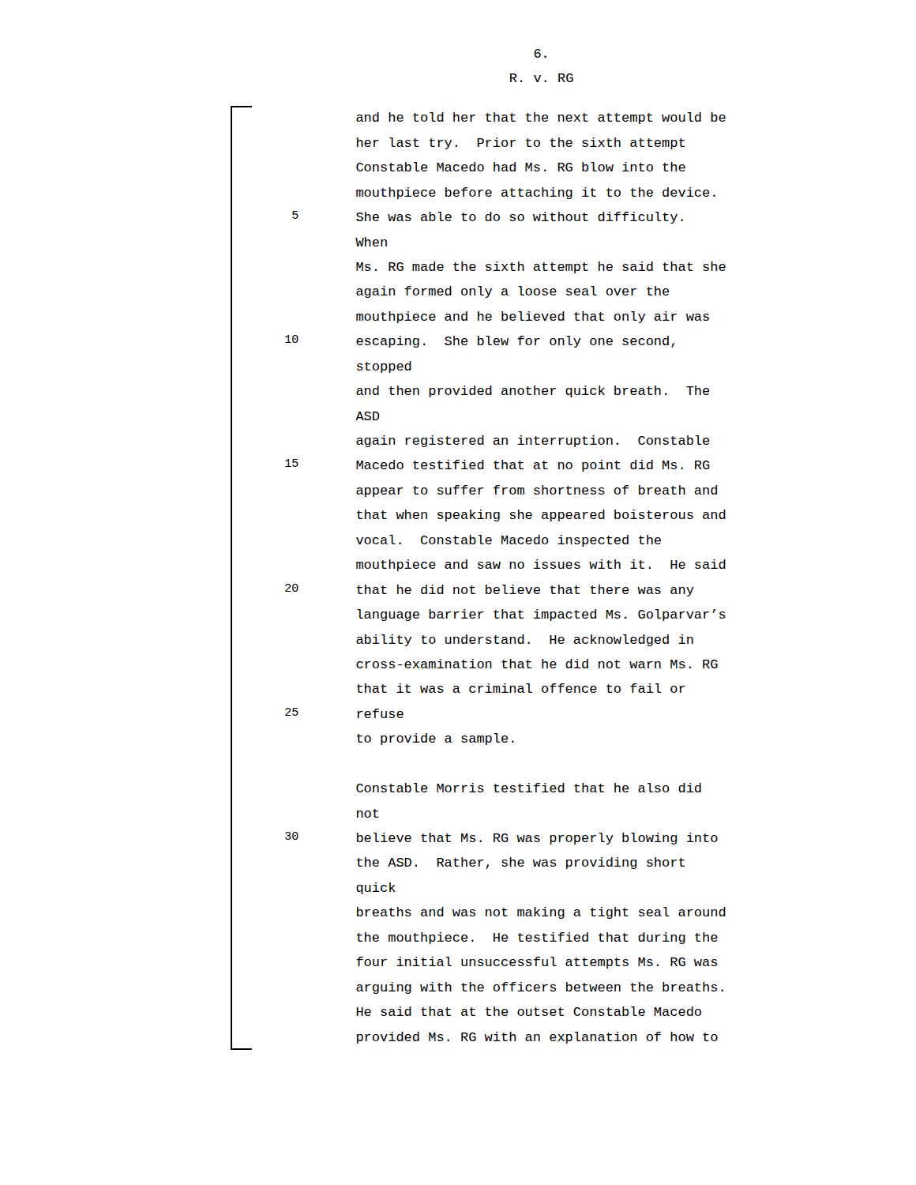6.
R. v. RG
1 2 3 4 5 6 7 8 9 10 11 12 13 14 15 16 17 18 19 20 21 22 23 24 25 26 27 28 29 30 31 32
and he told her that the next attempt would be her last try. Prior to the sixth attempt Constable Macedo had Ms. RG blow into the mouthpiece before attaching it to the device. She was able to do so without difficulty. When Ms. RG made the sixth attempt he said that she again formed only a loose seal over the mouthpiece and he believed that only air was escaping. She blew for only one second, stopped and then provided another quick breath. The ASD again registered an interruption. Constable Macedo testified that at no point did Ms. RG appear to suffer from shortness of breath and that when speaking she appeared boisterous and vocal. Constable Macedo inspected the mouthpiece and saw no issues with it. He said that he did not believe that there was any language barrier that impacted Ms. Golparvar’s ability to understand. He acknowledged in cross-examination that he did not warn Ms. RG that it was a criminal offence to fail or refuse to provide a sample.
Constable Morris testified that he also did not believe that Ms. RG was properly blowing into the ASD. Rather, she was providing short quick breaths and was not making a tight seal around the mouthpiece. He testified that during the four initial unsuccessful attempts Ms. RG was arguing with the officers between the breaths. He said that at the outset Constable Macedo provided Ms. RG with an explanation of how to